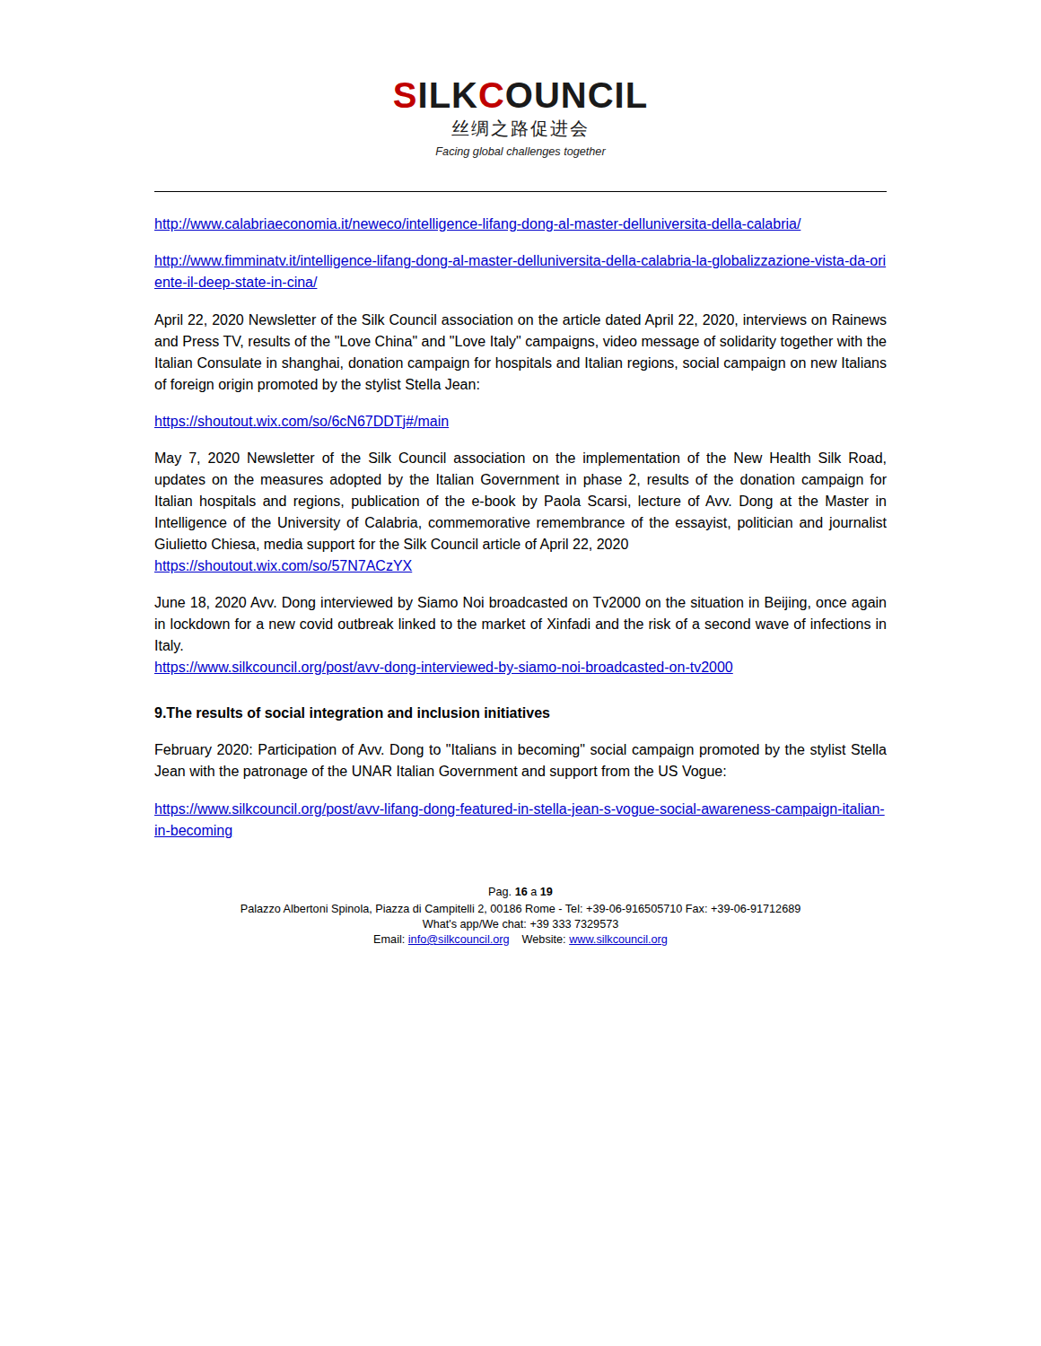SILKCOUNCIL
丝绸之路促进会
Facing global challenges together
http://www.calabriaeconomia.it/neweco/intelligence-lifang-dong-al-master-delluniversita-della-calabria/
http://www.fimminatv.it/intelligence-lifang-dong-al-master-delluniversita-della-calabria-la-globalizzazione-vista-da-oriente-il-deep-state-in-cina/
April 22, 2020 Newsletter of the Silk Council association on the article dated April 22, 2020, interviews on Rainews and Press TV, results of the "Love China" and "Love Italy" campaigns, video message of solidarity together with the Italian Consulate in shanghai, donation campaign for hospitals and Italian regions, social campaign on new Italians of foreign origin promoted by the stylist Stella Jean:
https://shoutout.wix.com/so/6cN67DDTj#/main
May 7, 2020 Newsletter of the Silk Council association on the implementation of the New Health Silk Road, updates on the measures adopted by the Italian Government in phase 2, results of the donation campaign for Italian hospitals and regions, publication of the e-book by Paola Scarsi, lecture of Avv. Dong at the Master in Intelligence of the University of Calabria, commemorative remembrance of the essayist, politician and journalist Giulietto Chiesa, media support for the Silk Council article of April 22, 2020
https://shoutout.wix.com/so/57N7ACzYX
June 18, 2020 Avv. Dong interviewed by Siamo Noi broadcasted on Tv2000 on the situation in Beijing, once again in lockdown for a new covid outbreak linked to the market of Xinfadi and the risk of a second wave of infections in Italy.
https://www.silkcouncil.org/post/avv-dong-interviewed-by-siamo-noi-broadcasted-on-tv2000
9.The results of social integration and inclusion initiatives
February 2020: Participation of Avv. Dong to "Italians in becoming" social campaign promoted by the stylist Stella Jean with the patronage of the UNAR Italian Government and support from the US Vogue:
https://www.silkcouncil.org/post/avv-lifang-dong-featured-in-stella-jean-s-vogue-social-awareness-campaign-italian-in-becoming
Pag. 16 a 19
Palazzo Albertoni Spinola, Piazza di Campitelli 2, 00186 Rome - Tel: +39-06-916505710 Fax: +39-06-91712689
What's app/We chat: +39 333 7329573
Email: info@silkcouncil.org Website: www.silkcouncil.org